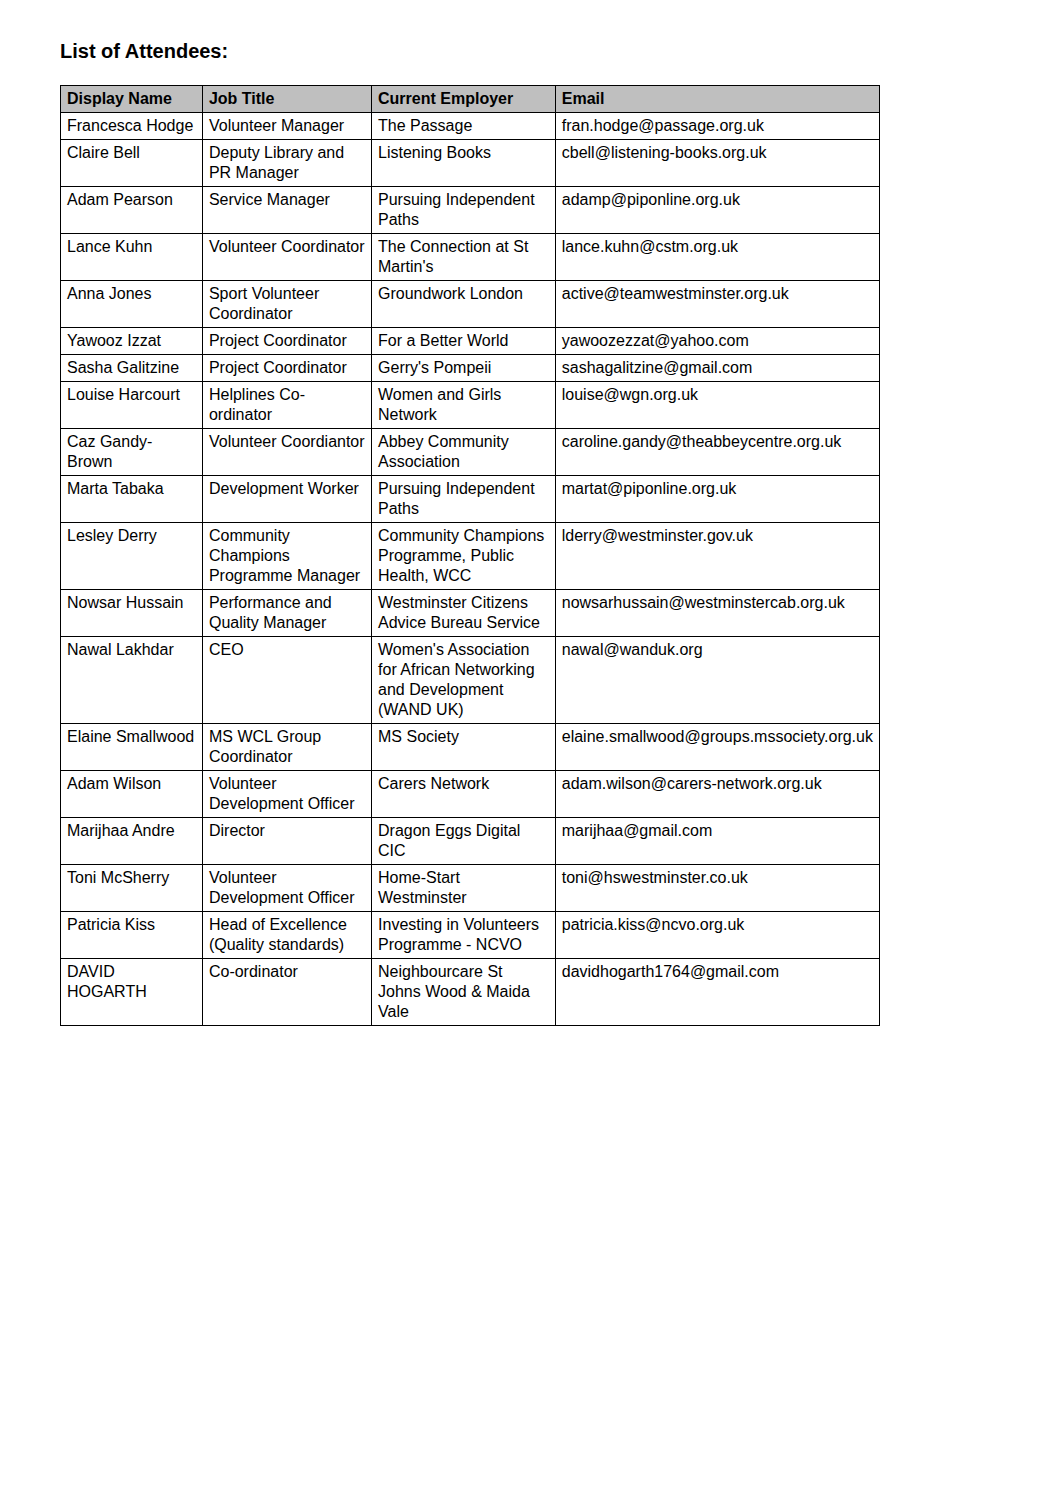List of Attendees:
| Display Name | Job Title | Current Employer | Email |
| --- | --- | --- | --- |
| Francesca Hodge | Volunteer Manager | The Passage | fran.hodge@passage.org.uk |
| Claire Bell | Deputy Library and PR Manager | Listening Books | cbell@listening-books.org.uk |
| Adam Pearson | Service Manager | Pursuing Independent Paths | adamp@piponline.org.uk |
| Lance Kuhn | Volunteer Coordinator | The Connection at St Martin's | lance.kuhn@cstm.org.uk |
| Anna Jones | Sport Volunteer Coordinator | Groundwork London | active@teamwestminster.org.uk |
| Yawooz Izzat | Project Coordinator | For a Better World | yawoozezzat@yahoo.com |
| Sasha Galitzine | Project Coordinator | Gerry's Pompeii | sashagalitzine@gmail.com |
| Louise Harcourt | Helplines Co-ordinator | Women and Girls Network | louise@wgn.org.uk |
| Caz Gandy-Brown | Volunteer Coordiantor | Abbey Community Association | caroline.gandy@theabbeycentre.org.uk |
| Marta Tabaka | Development Worker | Pursuing Independent Paths | martat@piponline.org.uk |
| Lesley Derry | Community Champions Programme Manager | Community Champions Programme, Public Health, WCC | lderry@westminster.gov.uk |
| Nowsar Hussain | Performance and Quality Manager | Westminster Citizens Advice Bureau Service | nowsarhussain@westminstercab.org.uk |
| Nawal Lakhdar | CEO | Women's Association for African Networking and Development (WAND UK) | nawal@wanduk.org |
| Elaine Smallwood | MS WCL Group Coordinator | MS Society | elaine.smallwood@groups.mssociety.org.uk |
| Adam Wilson | Volunteer Development Officer | Carers Network | adam.wilson@carers-network.org.uk |
| Marijhaa Andre | Director | Dragon Eggs Digital CIC | marijhaa@gmail.com |
| Toni McSherry | Volunteer Development Officer | Home-Start Westminster | toni@hswestminster.co.uk |
| Patricia Kiss | Head of Excellence (Quality standards) | Investing in Volunteers Programme - NCVO | patricia.kiss@ncvo.org.uk |
| DAVID HOGARTH | Co-ordinator | Neighbourcare St Johns Wood & Maida Vale | davidhogarth1764@gmail.com |